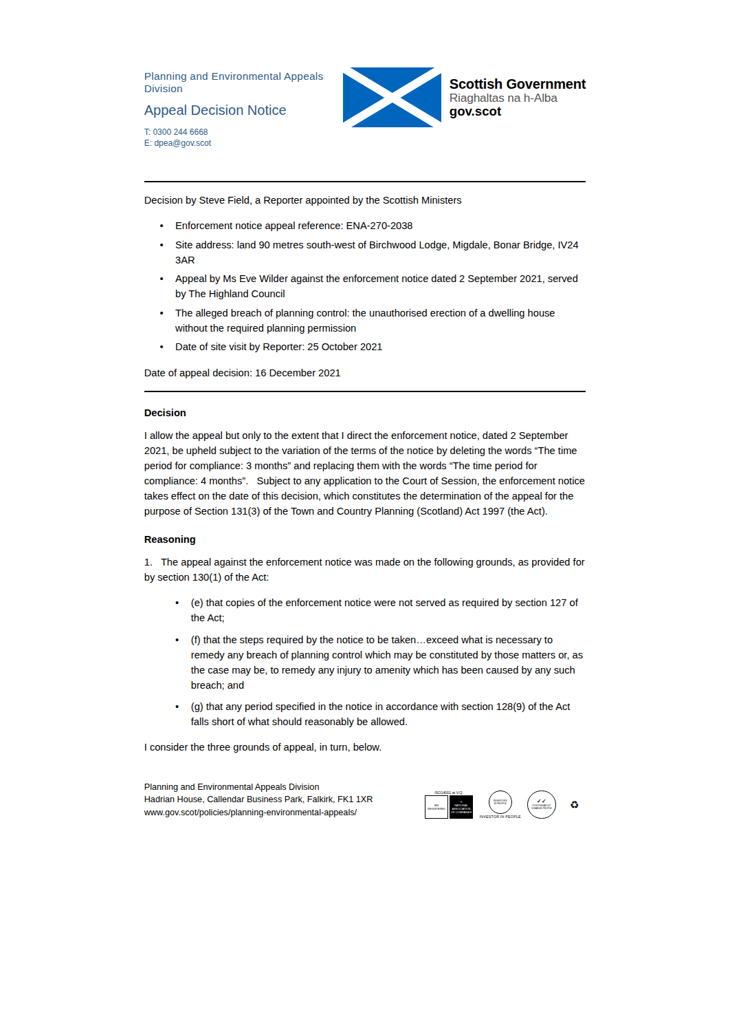Planning and Environmental Appeals Division
Appeal Decision Notice
T: 0300 244 6668
E: dpea@gov.scot
Scottish Government
Riaghaltas na h-Alba
gov.scot
Decision by Steve Field, a Reporter appointed by the Scottish Ministers
Enforcement notice appeal reference: ENA-270-2038
Site address: land 90 metres south-west of Birchwood Lodge, Migdale, Bonar Bridge, IV24 3AR
Appeal by Ms Eve Wilder against the enforcement notice dated 2 September 2021, served by The Highland Council
The alleged breach of planning control: the unauthorised erection of a dwelling house without the required planning permission
Date of site visit by Reporter: 25 October 2021
Date of appeal decision: 16 December 2021
Decision
I allow the appeal but only to the extent that I direct the enforcement notice, dated 2 September 2021, be upheld subject to the variation of the terms of the notice by deleting the words “The time period for compliance: 3 months” and replacing them with the words “The time period for compliance: 4 months”. Subject to any application to the Court of Session, the enforcement notice takes effect on the date of this decision, which constitutes the determination of the appeal for the purpose of Section 131(3) of the Town and Country Planning (Scotland) Act 1997 (the Act).
Reasoning
1. The appeal against the enforcement notice was made on the following grounds, as provided for by section 130(1) of the Act:
(e) that copies of the enforcement notice were not served as required by section 127 of the Act;
(f) that the steps required by the notice to be taken…exceed what is necessary to remedy any breach of planning control which may be constituted by those matters or, as the case may be, to remedy any injury to amenity which has been caused by any such breach; and
(g) that any period specified in the notice in accordance with section 128(9) of the Act falls short of what should reasonably be allowed.
I consider the three grounds of appeal, in turn, below.
Planning and Environmental Appeals Division
Hadrian House, Callendar Business Park, Falkirk, FK1 1XR
www.gov.scot/policies/planning-environmental-appeals/
ISO14001 at V.Q.
BSI
REGISTERED
V
NATIONAL
ASSOCIATION
OF COMPANIES
INVESTORS
IN PEOPLE
INVESTOR IN PEOPLE
✓✓
POSITIVE ABOUT
DISABLED PEOPLE
♻